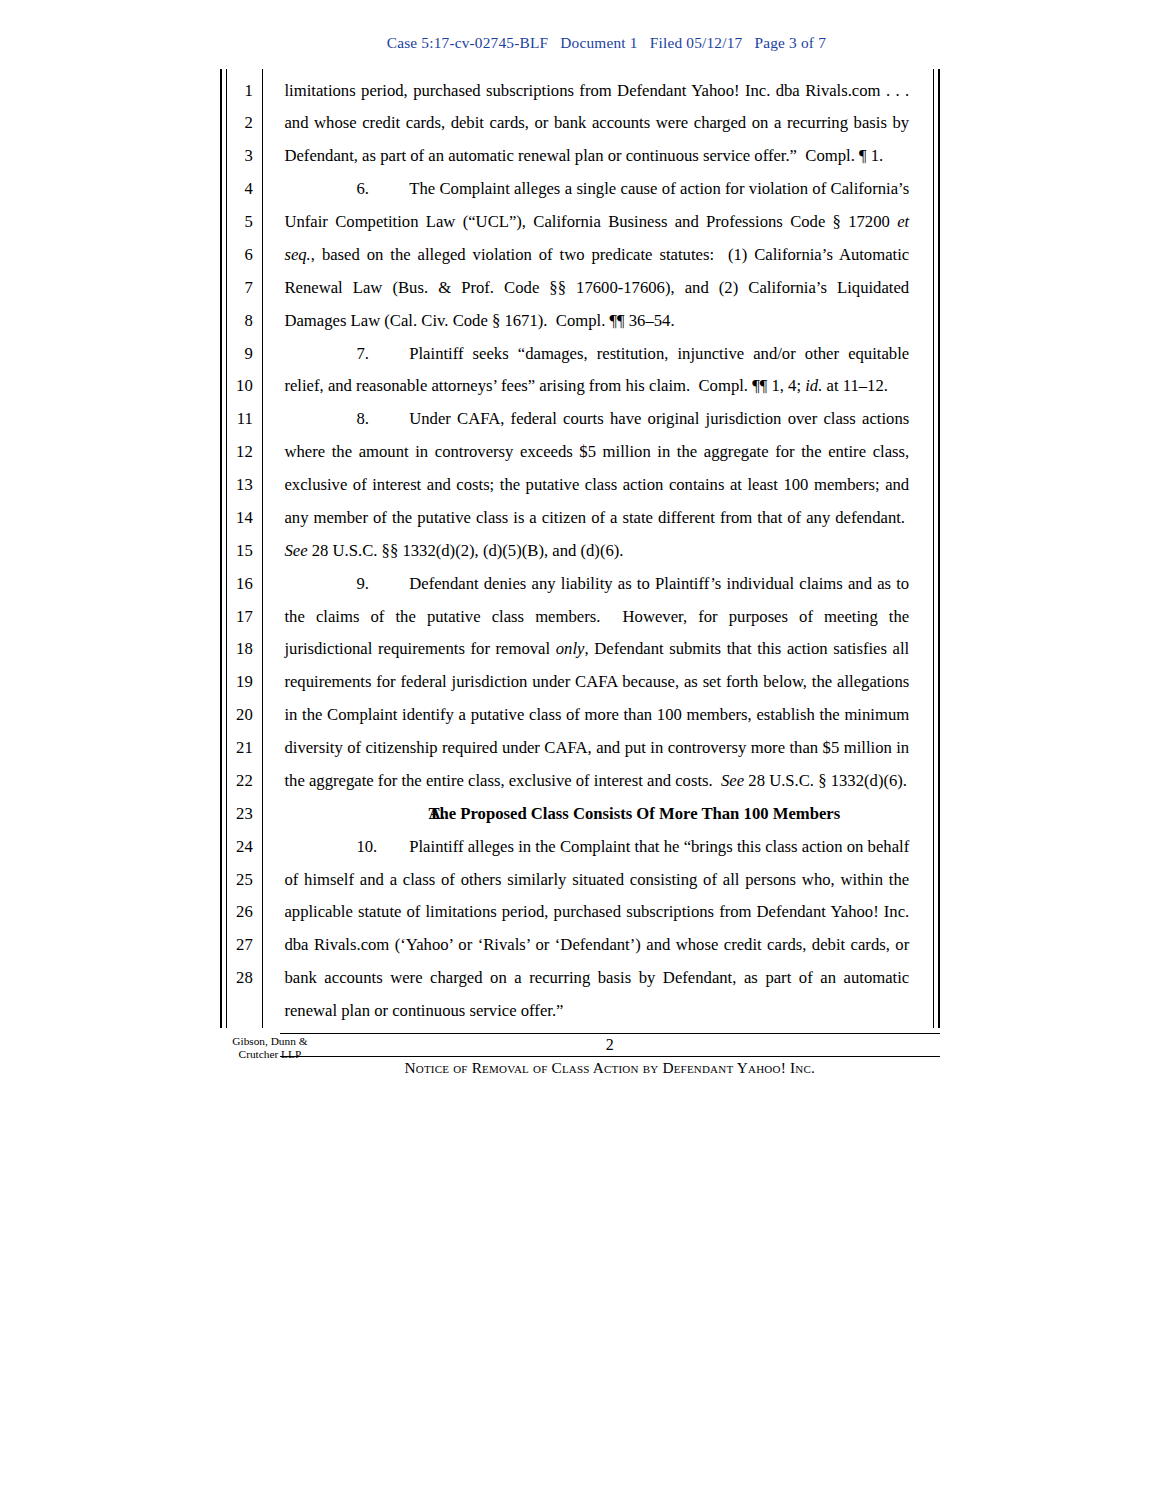Case 5:17-cv-02745-BLF Document 1 Filed 05/12/17 Page 3 of 7
1
2
3
4
5
6
7
8
9
10
11
12
13
14
15
16
17
18
19
20
21
22
23
24
25
26
27
28
limitations period, purchased subscriptions from Defendant Yahoo! Inc. dba Rivals.com . . . and whose credit cards, debit cards, or bank accounts were charged on a recurring basis by Defendant, as part of an automatic renewal plan or continuous service offer.” Compl. ¶ 1.
6. The Complaint alleges a single cause of action for violation of California’s Unfair Competition Law (“UCL”), California Business and Professions Code § 17200 et seq., based on the alleged violation of two predicate statutes: (1) California’s Automatic Renewal Law (Bus. & Prof. Code §§ 17600-17606), and (2) California’s Liquidated Damages Law (Cal. Civ. Code § 1671). Compl. ¶¶ 36–54.
7. Plaintiff seeks “damages, restitution, injunctive and/or other equitable relief, and reasonable attorneys’ fees” arising from his claim. Compl. ¶¶ 1, 4; id. at 11–12.
8. Under CAFA, federal courts have original jurisdiction over class actions where the amount in controversy exceeds $5 million in the aggregate for the entire class, exclusive of interest and costs; the putative class action contains at least 100 members; and any member of the putative class is a citizen of a state different from that of any defendant. See 28 U.S.C. §§ 1332(d)(2), (d)(5)(B), and (d)(6).
9. Defendant denies any liability as to Plaintiff’s individual claims and as to the claims of the putative class members. However, for purposes of meeting the jurisdictional requirements for removal only, Defendant submits that this action satisfies all requirements for federal jurisdiction under CAFA because, as set forth below, the allegations in the Complaint identify a putative class of more than 100 members, establish the minimum diversity of citizenship required under CAFA, and put in controversy more than $5 million in the aggregate for the entire class, exclusive of interest and costs. See 28 U.S.C. § 1332(d)(6).
A. The Proposed Class Consists Of More Than 100 Members
10. Plaintiff alleges in the Complaint that he “brings this class action on behalf of himself and a class of others similarly situated consisting of all persons who, within the applicable statute of limitations period, purchased subscriptions from Defendant Yahoo! Inc. dba Rivals.com (‘Yahoo’ or ‘Rivals’ or ‘Defendant’) and whose credit cards, debit cards, or bank accounts were charged on a recurring basis by Defendant, as part of an automatic renewal plan or continuous service offer.”
Gibson, Dunn &
Crutcher LLP
2
Notice of Removal of Class Action by Defendant Yahoo! Inc.